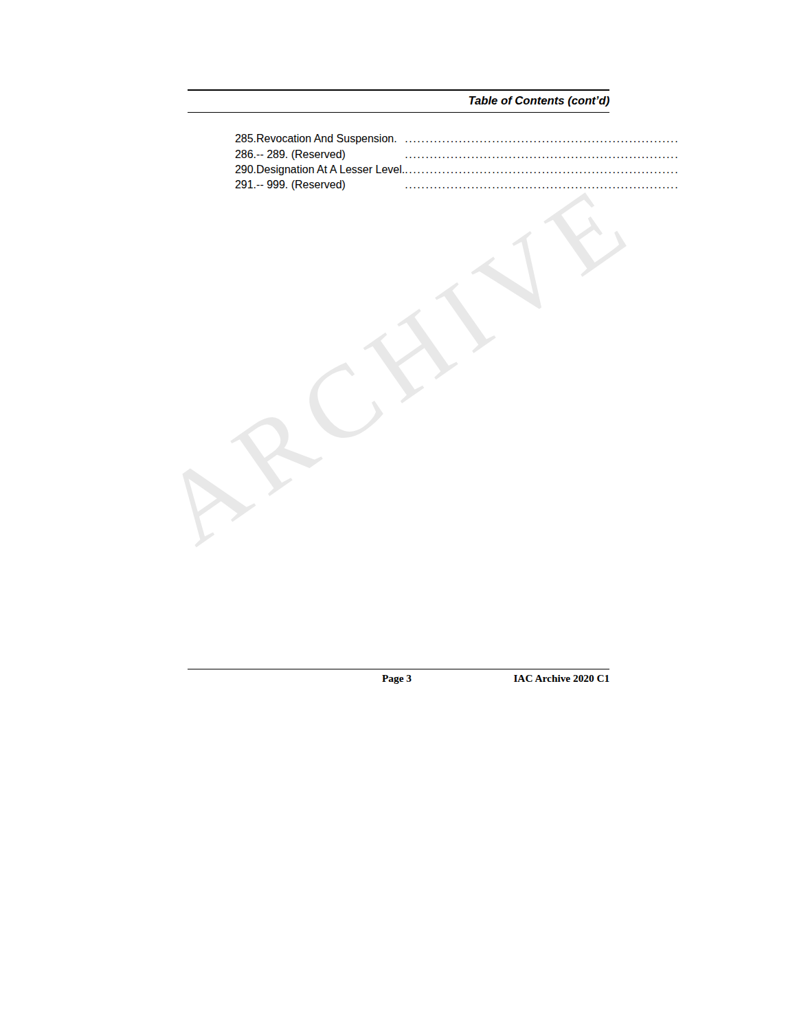ARCHIVE
Table of Contents (cont’d)
| 285. | Revocation And Suspension. | .......................................................................... | 13 |
| 286. | -- 289. (Reserved) | ........................................................................................... | 14 |
| 290. | Designation At A Lesser Level. | ..................................................................... | 14 |
| 291. | -- 999. (Reserved) | ........................................................................................... | 14 |
Page 3
IAC Archive 2020 C1